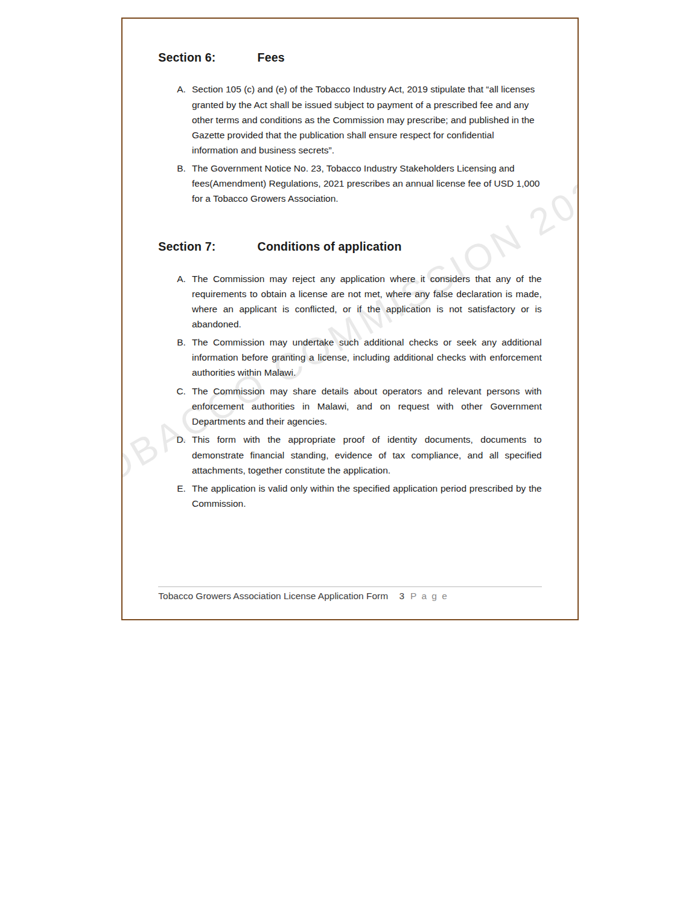TOBACCO COMMISSION 2022
Section 6: Fees
Section 105 (c) and (e) of the Tobacco Industry Act, 2019 stipulate that “all licenses granted by the Act shall be issued subject to payment of a prescribed fee and any other terms and conditions as the Commission may prescribe; and published in the Gazette provided that the publication shall ensure respect for confidential information and business secrets”.
The Government Notice No. 23, Tobacco Industry Stakeholders Licensing and fees(Amendment) Regulations, 2021 prescribes an annual license fee of USD 1,000 for a Tobacco Growers Association.
Section 7: Conditions of application
The Commission may reject any application where it considers that any of the requirements to obtain a license are not met, where any false declaration is made, where an applicant is conflicted, or if the application is not satisfactory or is abandoned.
The Commission may undertake such additional checks or seek any additional information before granting a license, including additional checks with enforcement authorities within Malawi.
The Commission may share details about operators and relevant persons with enforcement authorities in Malawi, and on request with other Government Departments and their agencies.
This form with the appropriate proof of identity documents, documents to demonstrate financial standing, evidence of tax compliance, and all specified attachments, together constitute the application.
The application is valid only within the specified application period prescribed by the Commission.
Tobacco Growers Association License Application Form 3 P a g e